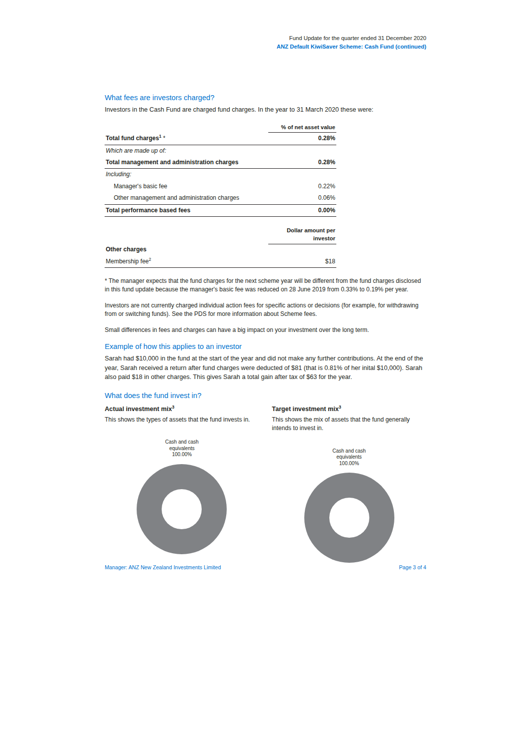Fund Update for the quarter ended 31 December 2020
ANZ Default KiwiSaver Scheme: Cash Fund (continued)
What fees are investors charged?
Investors in the Cash Fund are charged fund charges. In the year to 31 March 2020 these were:
| | % of net asset value |
| Total fund charges 1 * | 0.28% |
| Which are made up of: | |
| Total management and administration charges | 0.28% |
| Including: | |
| Manager's basic fee | 0.22% |
| Other management and administration charges | 0.06% |
| Total performance based fees | 0.00% |
| | Dollar amount per investor |
| Other charges | |
| Membership fee 2 | $18 |
* The manager expects that the fund charges for the next scheme year will be different from the fund charges disclosed in this fund update because the manager's basic fee was reduced on 28 June 2019 from 0.33% to 0.19% per year.
Investors are not currently charged individual action fees for specific actions or decisions (for example, for withdrawing from or switching funds). See the PDS for more information about Scheme fees.
Small differences in fees and charges can have a big impact on your investment over the long term.
Example of how this applies to an investor
Sarah had $10,000 in the fund at the start of the year and did not make any further contributions. At the end of the year, Sarah received a return after fund charges were deducted of $81 (that is 0.81% of her inital $10,000). Sarah also paid $18 in other charges. This gives Sarah a total gain after tax of $63 for the year.
What does the fund invest in?
Actual investment mix3
This shows the types of assets that the fund invests in.
Cash and cash
equivalents
100.00%
Target investment mix3
This shows the mix of assets that the fund generally intends to invest in.
Cash and cash
equivalents
100.00%
Manager: ANZ New Zealand Investments Limited
Page 3 of 4